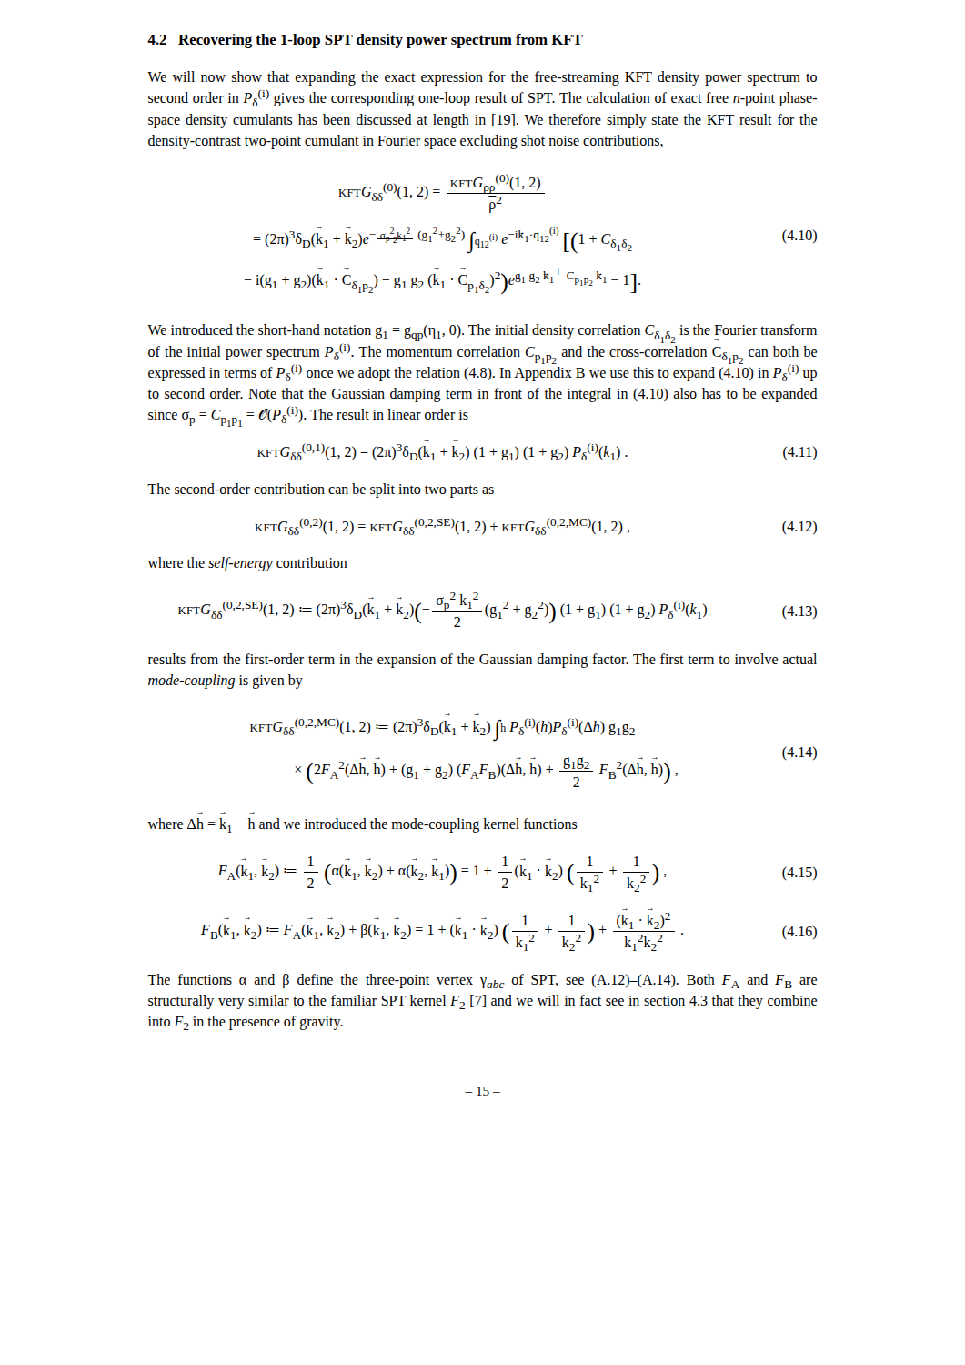4.2 Recovering the 1-loop SPT density power spectrum from KFT
We will now show that expanding the exact expression for the free-streaming KFT density power spectrum to second order in Pδ(i) gives the corresponding one-loop result of SPT. The calculation of exact free n-point phase-space density cumulants has been discussed at length in [19]. We therefore simply state the KFT result for the density-contrast two-point cumulant in Fourier space excluding shot noise contributions,
KFT Gδδ(0)(1, 2) = KFT Gρρ(0)(1, 2) ρ2
= (2π)3δD(k1 + k2)e−σp2 k122 (g12+g22) ∫q12(i) e−ik1·q12(i) [(1 + Cδ1δ2
− i(g1 + g2)(k1 · Cδ1p2) − g1 g2 (k1 · Cp1δ2)2) eg1 g2 k1⊤ Cp1p2 k1 − 1].
(4.10)
We introduced the short-hand notation g1 = gqp(η1, 0). The initial density correlation Cδ1δ2 is the Fourier transform of the initial power spectrum Pδ(i). The momentum correlation Cp1p2 and the cross-correlation Cδ1p2 can both be expressed in terms of Pδ(i) once we adopt the relation (4.8). In Appendix B we use this to expand (4.10) in Pδ(i) up to second order. Note that the Gaussian damping term in front of the integral in (4.10) also has to be expanded since σp = Cp1p1 = 𝒪(Pδ(i)). The result in linear order is
KFT Gδδ(0,1)(1, 2) = (2π)3δD(k1 + k2) (1 + g1) (1 + g2) Pδ(i)(k1) .
(4.11)
The second-order contribution can be split into two parts as
KFT Gδδ(0,2)(1, 2) = KFT Gδδ(0,2,SE)(1, 2) + KFT Gδδ(0,2,MC)(1, 2) ,
(4.12)
where the self-energy contribution
KFT Gδδ(0,2,SE)(1, 2) ≔ (2π)3δD(k1 + k2)(−σp2 k122(g12 + g22)) (1 + g1) (1 + g2) Pδ(i)(k1)
(4.13)
results from the first-order term in the expansion of the Gaussian damping factor. The first term to involve actual mode-coupling is given by
KFT Gδδ(0,2,MC)(1, 2) ≔ (2π)3δD(k1 + k2) ∫h Pδ(i)(h)Pδ(i)(Δh) g1g2
× (2FA2(Δh, h) + (g1 + g2) (FAFB)(Δh, h) + g1g22 FB2(Δh, h)) ,
(4.14)
where Δh = k1 − h and we introduced the mode-coupling kernel functions
FA(k1, k2) ≔ 12 (α(k1, k2) + α(k2, k1)) = 1 + 12(k1 · k2) (1 k12 + 1 k22) ,
(4.15)
FB(k1, k2) ≔ FA(k1, k2) + β(k1, k2) = 1 + (k1 · k2) (1 k12 + 1 k22) + (k1 · k2)2 k12k22 .
(4.16)
The functions α and β define the three-point vertex γabc of SPT, see (A.12)–(A.14). Both FA and FB are structurally very similar to the familiar SPT kernel F2 [7] and we will in fact see in section 4.3 that they combine into F2 in the presence of gravity.
– 15 –